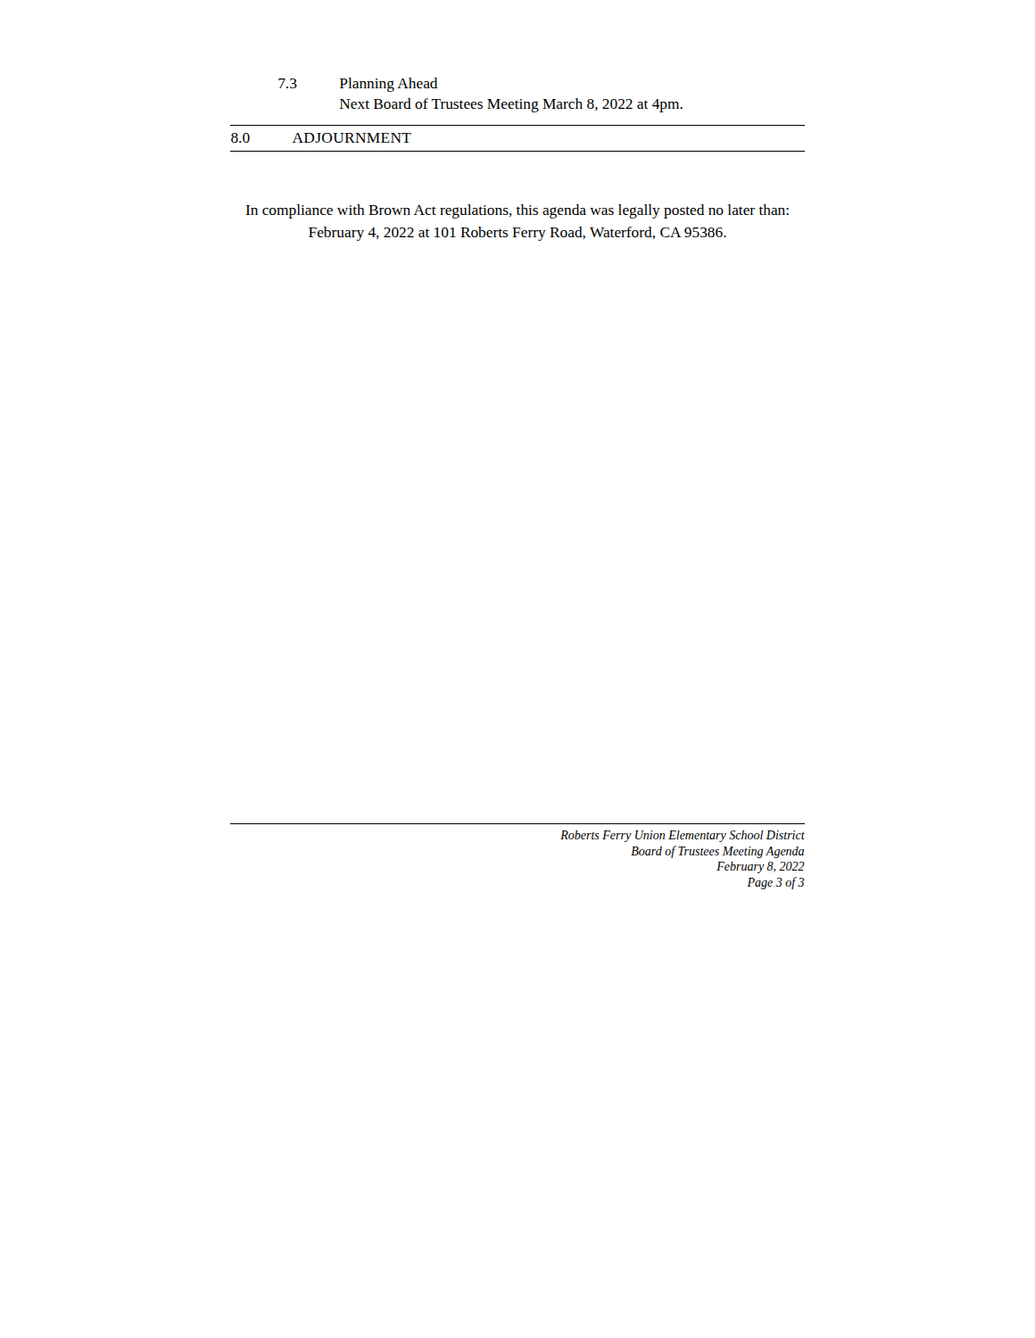7.3
Planning Ahead
Next Board of Trustees Meeting March 8, 2022 at 4pm.
8.0
ADJOURNMENT
In compliance with Brown Act regulations, this agenda was legally posted no later than: February 4, 2022 at 101 Roberts Ferry Road, Waterford, CA 95386.
Roberts Ferry Union Elementary School District
Board of Trustees Meeting Agenda
February 8, 2022
Page 3 of 3